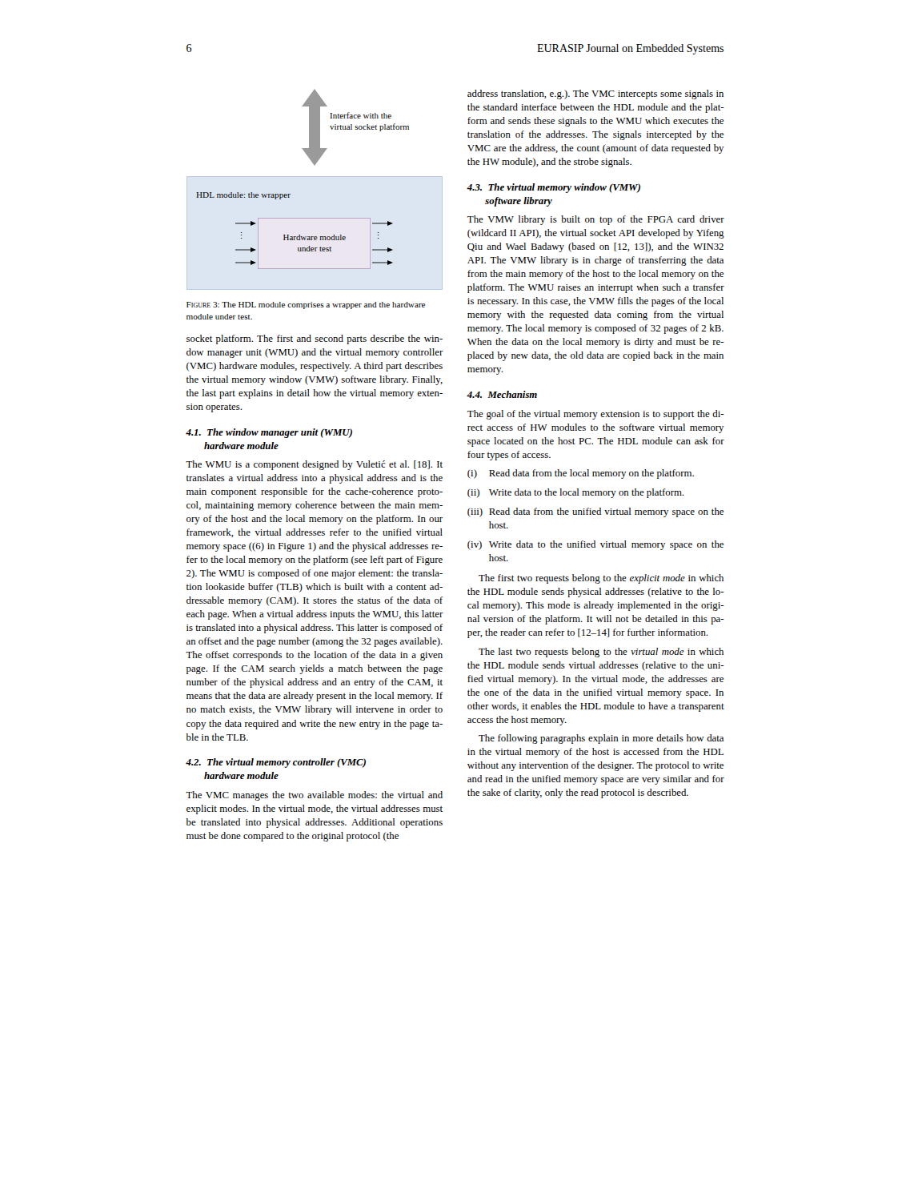6
EURASIP Journal on Embedded Systems
Interface with the
virtual socket platform
HDL module: the wrapper
⋮
Hardware module
under test
⋮
Figure 3: The HDL module comprises a wrapper and the hardware module under test.
socket platform. The first and second parts describe the window manager unit (WMU) and the virtual memory controller (VMC) hardware modules, respectively. A third part describes the virtual memory window (VMW) software library. Finally, the last part explains in detail how the virtual memory extension operates.
4.1. The window manager unit (WMU)
hardware module
The WMU is a component designed by Vuletić et al. [18]. It translates a virtual address into a physical address and is the main component responsible for the cache-coherence protocol, maintaining memory coherence between the main memory of the host and the local memory on the platform. In our framework, the virtual addresses refer to the unified virtual memory space ((6) in Figure 1) and the physical addresses refer to the local memory on the platform (see left part of Figure 2). The WMU is composed of one major element: the translation lookaside buffer (TLB) which is built with a content addressable memory (CAM). It stores the status of the data of each page. When a virtual address inputs the WMU, this latter is translated into a physical address. This latter is composed of an offset and the page number (among the 32 pages available). The offset corresponds to the location of the data in a given page. If the CAM search yields a match between the page number of the physical address and an entry of the CAM, it means that the data are already present in the local memory. If no match exists, the VMW library will intervene in order to copy the data required and write the new entry in the page table in the TLB.
4.2. The virtual memory controller (VMC)
hardware module
The VMC manages the two available modes: the virtual and explicit modes. In the virtual mode, the virtual addresses must be translated into physical addresses. Additional operations must be done compared to the original protocol (the
address translation, e.g.). The VMC intercepts some signals in the standard interface between the HDL module and the platform and sends these signals to the WMU which executes the translation of the addresses. The signals intercepted by the VMC are the address, the count (amount of data requested by the HW module), and the strobe signals.
4.3. The virtual memory window (VMW)
software library
The VMW library is built on top of the FPGA card driver (wildcard II API), the virtual socket API developed by Yifeng Qiu and Wael Badawy (based on [12, 13]), and the WIN32 API. The VMW library is in charge of transferring the data from the main memory of the host to the local memory on the platform. The WMU raises an interrupt when such a transfer is necessary. In this case, the VMW fills the pages of the local memory with the requested data coming from the virtual memory. The local memory is composed of 32 pages of 2 kB. When the data on the local memory is dirty and must be replaced by new data, the old data are copied back in the main memory.
4.4. Mechanism
The goal of the virtual memory extension is to support the direct access of HW modules to the software virtual memory space located on the host PC. The HDL module can ask for four types of access.
(i) Read data from the local memory on the platform.
(ii) Write data to the local memory on the platform.
(iii) Read data from the unified virtual memory space on the host.
(iv) Write data to the unified virtual memory space on the host.
The first two requests belong to the explicit mode in which the HDL module sends physical addresses (relative to the local memory). This mode is already implemented in the original version of the platform. It will not be detailed in this paper, the reader can refer to [12–14] for further information.
The last two requests belong to the virtual mode in which the HDL module sends virtual addresses (relative to the unified virtual memory). In the virtual mode, the addresses are the one of the data in the unified virtual memory space. In other words, it enables the HDL module to have a transparent access the host memory.
The following paragraphs explain in more details how data in the virtual memory of the host is accessed from the HDL without any intervention of the designer. The protocol to write and read in the unified memory space are very similar and for the sake of clarity, only the read protocol is described.